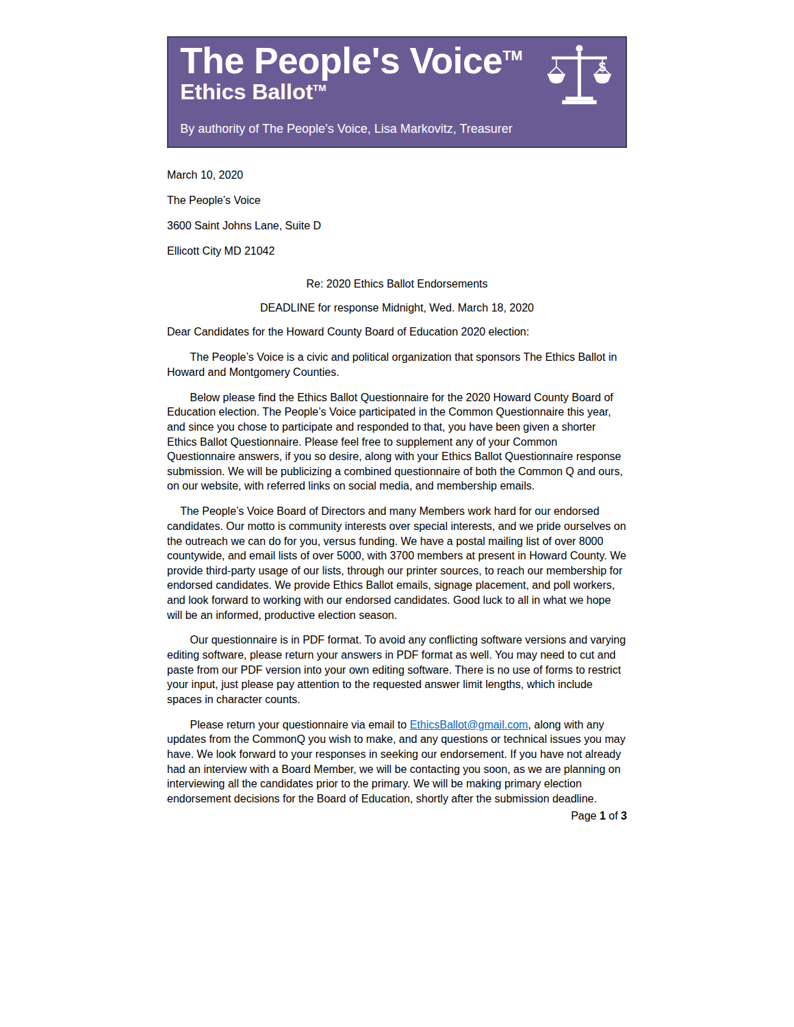The People's VoiceTM
Ethics BallotTM By authority of The People’s Voice, Lisa Markovitz, Treasurer
$
March 10, 2020
The People’s Voice
3600 Saint Johns Lane, Suite D
Ellicott City MD 21042
Re: 2020 Ethics Ballot Endorsements
DEADLINE for response Midnight, Wed. March 18, 2020
Dear Candidates for the Howard County Board of Education 2020 election:
The People’s Voice is a civic and political organization that sponsors The Ethics Ballot in Howard and Montgomery Counties.
Below please find the Ethics Ballot Questionnaire for the 2020 Howard County Board of Education election. The People’s Voice participated in the Common Questionnaire this year, and since you chose to participate and responded to that, you have been given a shorter Ethics Ballot Questionnaire. Please feel free to supplement any of your Common Questionnaire answers, if you so desire, along with your Ethics Ballot Questionnaire response submission. We will be publicizing a combined questionnaire of both the Common Q and ours, on our website, with referred links on social media, and membership emails.
The People’s Voice Board of Directors and many Members work hard for our endorsed candidates. Our motto is community interests over special interests, and we pride ourselves on the outreach we can do for you, versus funding. We have a postal mailing list of over 8000 countywide, and email lists of over 5000, with 3700 members at present in Howard County. We provide third-party usage of our lists, through our printer sources, to reach our membership for endorsed candidates. We provide Ethics Ballot emails, signage placement, and poll workers, and look forward to working with our endorsed candidates. Good luck to all in what we hope will be an informed, productive election season.
Our questionnaire is in PDF format. To avoid any conflicting software versions and varying editing software, please return your answers in PDF format as well. You may need to cut and paste from our PDF version into your own editing software. There is no use of forms to restrict your input, just please pay attention to the requested answer limit lengths, which include spaces in character counts.
Please return your questionnaire via email to EthicsBallot@gmail.com, along with any updates from the CommonQ you wish to make, and any questions or technical issues you may have. We look forward to your responses in seeking our endorsement. If you have not already had an interview with a Board Member, we will be contacting you soon, as we are planning on interviewing all the candidates prior to the primary. We will be making primary election endorsement decisions for the Board of Education, shortly after the submission deadline.
Page 1 of 3